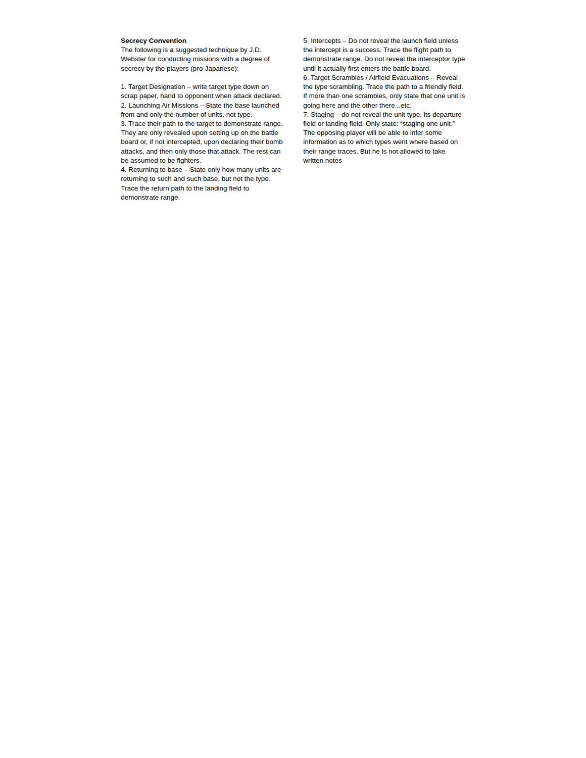Secrecy Convention
The following is a suggested technique by J.D. Webster for conducting missions with a degree of secrecy by the players (pro-Japanese):
1. Target Designation – write target type down on scrap paper, hand to opponent when attack declared.
2. Launching Air Missions – State the base launched from and only the number of units, not type.
3. Trace their path to the target to demonstrate range. They are only revealed upon setting up on the battle board or, if not intercepted, upon declaring their bomb attacks, and then only those that attack. The rest can be assumed to be fighters.
4. Returning to base – State only how many units are returning to such and such base, but not the type. Trace the return path to the landing field to demonstrate range.
5. Intercepts – Do not reveal the launch field unless the intercept is a success. Trace the flight path to demonstrate range. Do not reveal the interceptor type until it actually first enters the battle board.
6. Target Scrambles / Airfield Evacuations – Reveal the type scrambling. Trace the path to a friendly field. If more than one scrambles, only state that one unit is going here and the other there...etc.
7. Staging – do not reveal the unit type, its departure field or landing field. Only state: “staging one unit.” The opposing player will be able to infer some information as to which types went where based on their range traces. But he is not allowed to take written notes